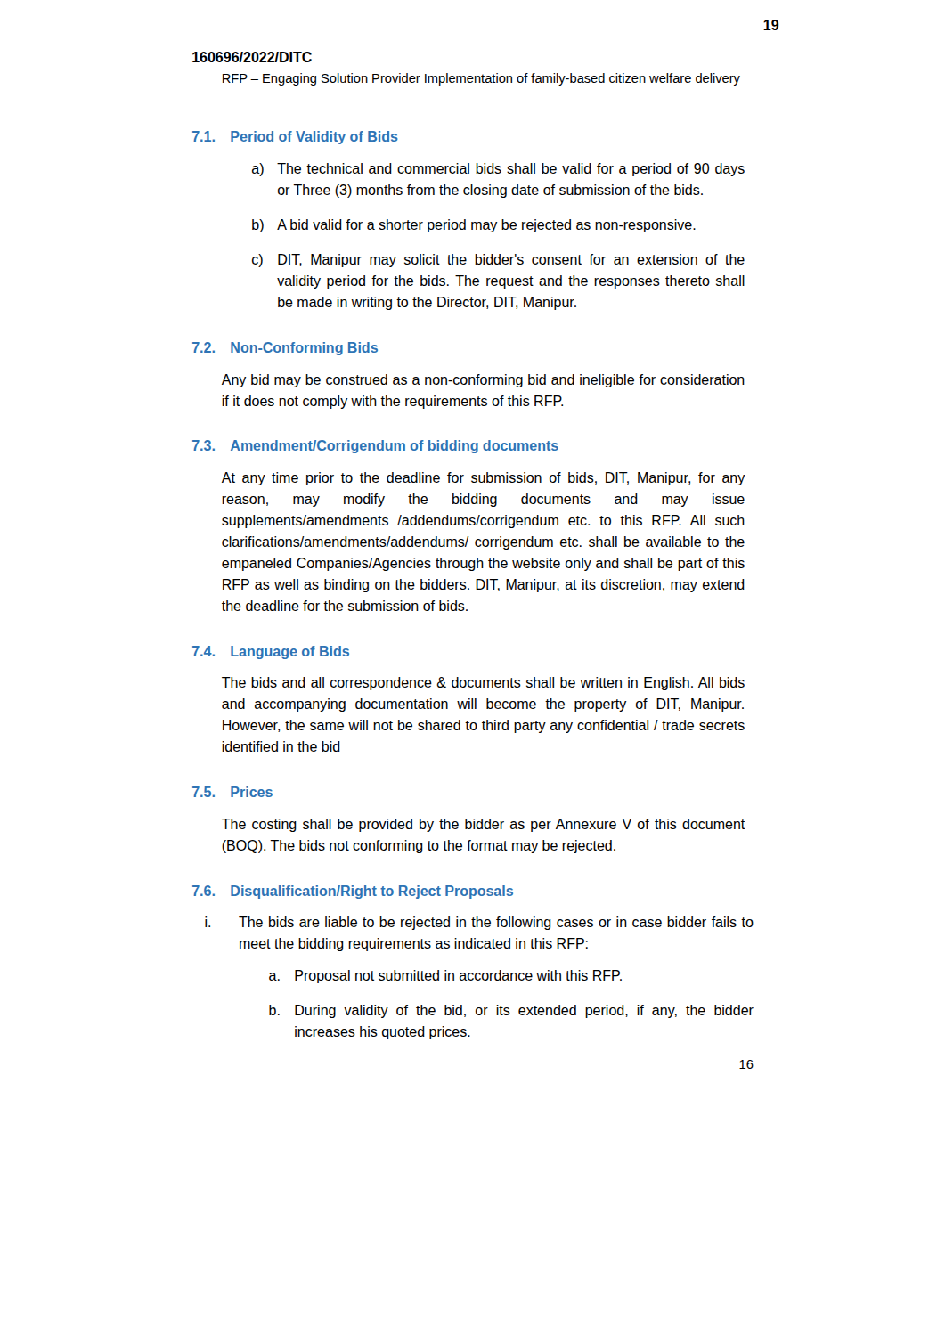19
160696/2022/DITC
RFP – Engaging Solution Provider Implementation of family-based citizen welfare delivery
7.1. Period of Validity of Bids
a) The technical and commercial bids shall be valid for a period of 90 days or Three (3) months from the closing date of submission of the bids.
b) A bid valid for a shorter period may be rejected as non-responsive.
c) DIT, Manipur may solicit the bidder's consent for an extension of the validity period for the bids. The request and the responses thereto shall be made in writing to the Director, DIT, Manipur.
7.2. Non-Conforming Bids
Any bid may be construed as a non-conforming bid and ineligible for consideration if it does not comply with the requirements of this RFP.
7.3. Amendment/Corrigendum of bidding documents
At any time prior to the deadline for submission of bids, DIT, Manipur, for any reason, may modify the bidding documents and may issue supplements/amendments /addendums/corrigendum etc. to this RFP. All such clarifications/amendments/addendums/ corrigendum etc. shall be available to the empaneled Companies/Agencies through the website only and shall be part of this RFP as well as binding on the bidders. DIT, Manipur, at its discretion, may extend the deadline for the submission of bids.
7.4. Language of Bids
The bids and all correspondence & documents shall be written in English. All bids and accompanying documentation will become the property of DIT, Manipur. However, the same will not be shared to third party any confidential / trade secrets identified in the bid
7.5. Prices
The costing shall be provided by the bidder as per Annexure V of this document (BOQ). The bids not conforming to the format may be rejected.
7.6. Disqualification/Right to Reject Proposals
i. The bids are liable to be rejected in the following cases or in case bidder fails to meet the bidding requirements as indicated in this RFP:
a. Proposal not submitted in accordance with this RFP.
b. During validity of the bid, or its extended period, if any, the bidder increases his quoted prices.
16